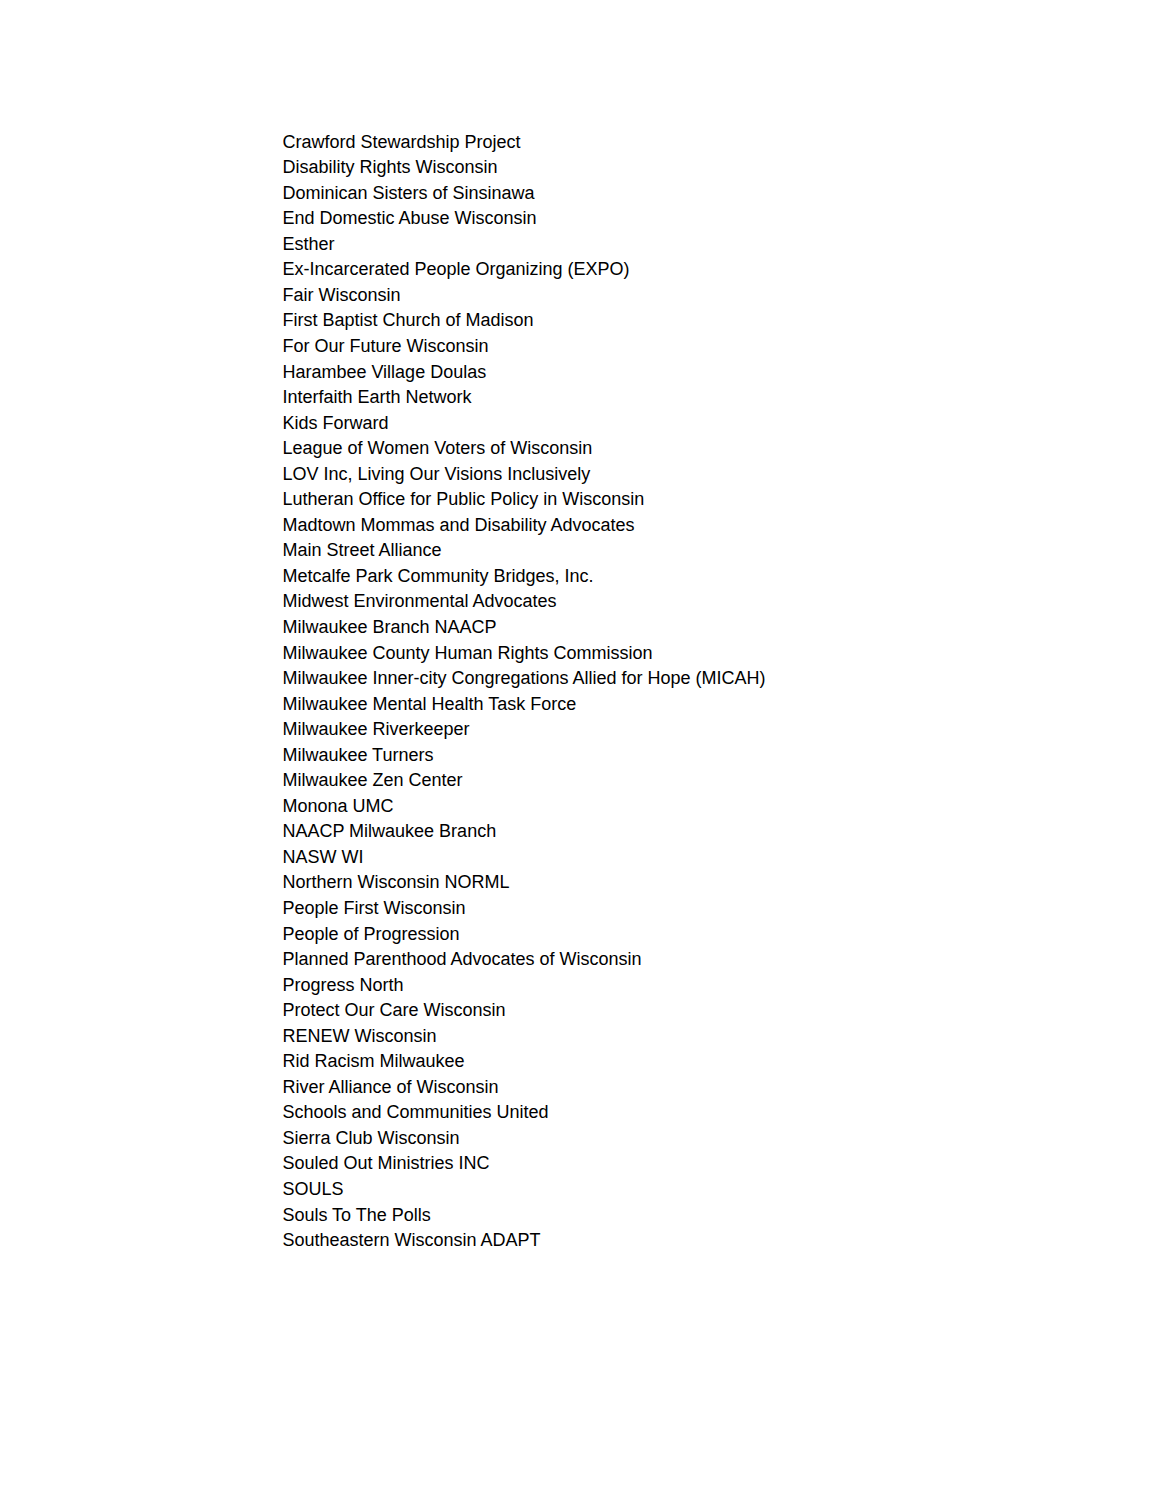Crawford Stewardship Project
Disability Rights Wisconsin
Dominican Sisters of Sinsinawa
End Domestic Abuse Wisconsin
Esther
Ex-Incarcerated People Organizing (EXPO)
Fair Wisconsin
First Baptist Church of Madison
For Our Future Wisconsin
Harambee Village Doulas
Interfaith Earth Network
Kids Forward
League of Women Voters of Wisconsin
LOV Inc, Living Our Visions Inclusively
Lutheran Office for Public Policy in Wisconsin
Madtown Mommas and Disability Advocates
Main Street Alliance
Metcalfe Park Community Bridges, Inc.
Midwest Environmental Advocates
Milwaukee Branch NAACP
Milwaukee County Human Rights Commission
Milwaukee Inner-city Congregations Allied for Hope (MICAH)
Milwaukee Mental Health Task Force
Milwaukee Riverkeeper
Milwaukee Turners
Milwaukee Zen Center
Monona UMC
NAACP Milwaukee Branch
NASW WI
Northern Wisconsin NORML
People First Wisconsin
People of Progression
Planned Parenthood Advocates of Wisconsin
Progress North
Protect Our Care Wisconsin
RENEW Wisconsin
Rid Racism Milwaukee
River Alliance of Wisconsin
Schools and Communities United
Sierra Club Wisconsin
Souled Out Ministries INC
SOULS
Souls To The Polls
Southeastern Wisconsin ADAPT